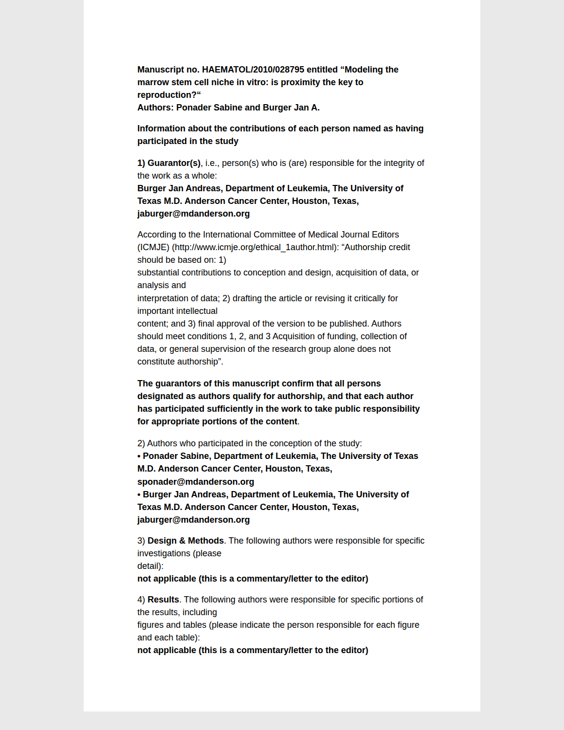Manuscript no. HAEMATOL/2010/028795 entitled “Modeling the marrow stem cell niche in vitro: is proximity the key to reproduction?“
Authors: Ponader Sabine and Burger Jan A.
Information about the contributions of each person named as having participated in the study
1) Guarantor(s), i.e., person(s) who is (are) responsible for the integrity of the work as a whole:
Burger Jan Andreas, Department of Leukemia, The University of Texas M.D. Anderson Cancer Center, Houston, Texas, jaburger@mdanderson.org
According to the International Committee of Medical Journal Editors (ICMJE) (http://www.icmje.org/ethical_1author.html): “Authorship credit should be based on: 1)
substantial contributions to conception and design, acquisition of data, or analysis and
interpretation of data; 2) drafting the article or revising it critically for important intellectual
content; and 3) final approval of the version to be published. Authors should meet conditions 1, 2, and 3 Acquisition of funding, collection of data, or general supervision of the research group alone does not constitute authorship”.
The guarantors of this manuscript confirm that all persons designated as authors qualify for authorship, and that each author has participated sufficiently in the work to take public responsibility for appropriate portions of the content.
2) Authors who participated in the conception of the study:
• Ponader Sabine, Department of Leukemia, The University of Texas M.D. Anderson Cancer Center, Houston, Texas, sponader@mdanderson.org
• Burger Jan Andreas, Department of Leukemia, The University of Texas M.D. Anderson Cancer Center, Houston, Texas, jaburger@mdanderson.org
3) Design & Methods. The following authors were responsible for specific investigations (please
detail):
not applicable (this is a commentary/letter to the editor)
4) Results. The following authors were responsible for specific portions of the results, including
figures and tables (please indicate the person responsible for each figure and each table):
not applicable (this is a commentary/letter to the editor)